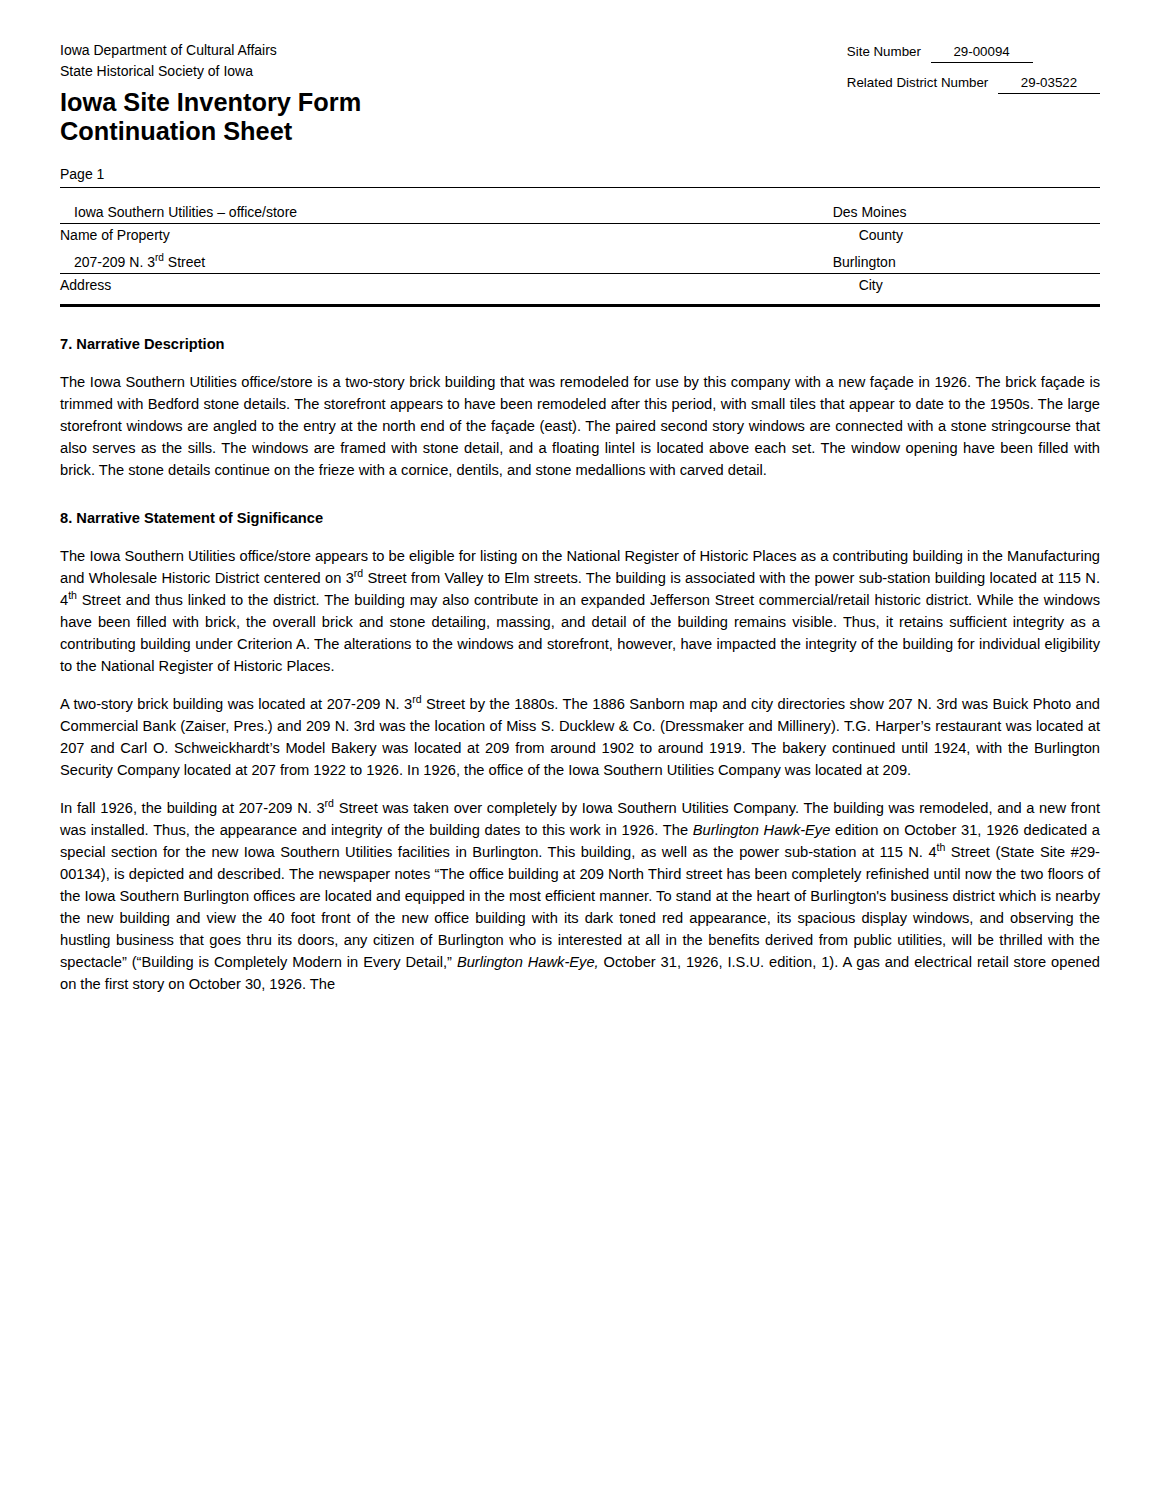Iowa Department of Cultural Affairs
State Historical Society of Iowa
Iowa Site Inventory Form
Continuation Sheet
Site Number 29-00094
Related District Number 29-03522
Page 1
| Iowa Southern Utilities – office/store | Des Moines |
| Name of Property | County |
| 207-209 N. 3 rd Street | Burlington |
| Address | City |
7. Narrative Description
The Iowa Southern Utilities office/store is a two-story brick building that was remodeled for use by this company with a new façade in 1926. The brick façade is trimmed with Bedford stone details. The storefront appears to have been remodeled after this period, with small tiles that appear to date to the 1950s. The large storefront windows are angled to the entry at the north end of the façade (east). The paired second story windows are connected with a stone stringcourse that also serves as the sills. The windows are framed with stone detail, and a floating lintel is located above each set. The window opening have been filled with brick. The stone details continue on the frieze with a cornice, dentils, and stone medallions with carved detail.
8. Narrative Statement of Significance
The Iowa Southern Utilities office/store appears to be eligible for listing on the National Register of Historic Places as a contributing building in the Manufacturing and Wholesale Historic District centered on 3rd Street from Valley to Elm streets. The building is associated with the power sub-station building located at 115 N. 4th Street and thus linked to the district. The building may also contribute in an expanded Jefferson Street commercial/retail historic district. While the windows have been filled with brick, the overall brick and stone detailing, massing, and detail of the building remains visible. Thus, it retains sufficient integrity as a contributing building under Criterion A. The alterations to the windows and storefront, however, have impacted the integrity of the building for individual eligibility to the National Register of Historic Places.
A two-story brick building was located at 207-209 N. 3rd Street by the 1880s. The 1886 Sanborn map and city directories show 207 N. 3rd was Buick Photo and Commercial Bank (Zaiser, Pres.) and 209 N. 3rd was the location of Miss S. Ducklew & Co. (Dressmaker and Millinery). T.G. Harper’s restaurant was located at 207 and Carl O. Schweickhardt’s Model Bakery was located at 209 from around 1902 to around 1919. The bakery continued until 1924, with the Burlington Security Company located at 207 from 1922 to 1926. In 1926, the office of the Iowa Southern Utilities Company was located at 209.
In fall 1926, the building at 207-209 N. 3rd Street was taken over completely by Iowa Southern Utilities Company. The building was remodeled, and a new front was installed. Thus, the appearance and integrity of the building dates to this work in 1926. The Burlington Hawk-Eye edition on October 31, 1926 dedicated a special section for the new Iowa Southern Utilities facilities in Burlington. This building, as well as the power sub-station at 115 N. 4th Street (State Site #29-00134), is depicted and described. The newspaper notes “The office building at 209 North Third street has been completely refinished until now the two floors of the Iowa Southern Burlington offices are located and equipped in the most efficient manner. To stand at the heart of Burlington's business district which is nearby the new building and view the 40 foot front of the new office building with its dark toned red appearance, its spacious display windows, and observing the hustling business that goes thru its doors, any citizen of Burlington who is interested at all in the benefits derived from public utilities, will be thrilled with the spectacle” (“Building is Completely Modern in Every Detail,” Burlington Hawk-Eye, October 31, 1926, I.S.U. edition, 1). A gas and electrical retail store opened on the first story on October 30, 1926. The